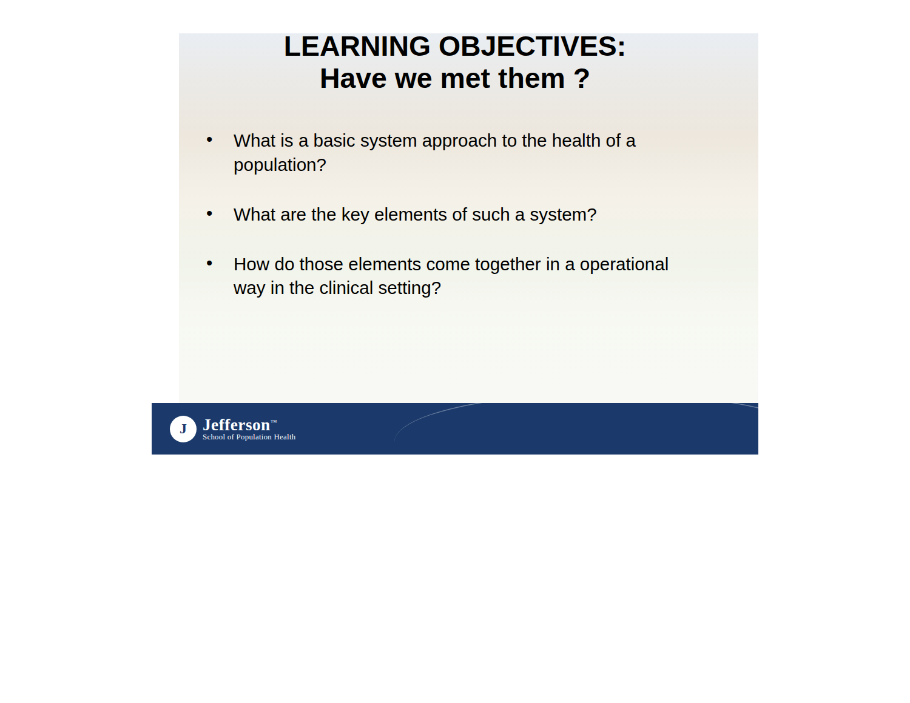LEARNING OBJECTIVES:
Have we met them ?
What is a basic system approach to the health of a population?
What are the key elements of such a system?
How do those elements come together in a operational way in the clinical setting?
J
Jefferson™
School of Population Health